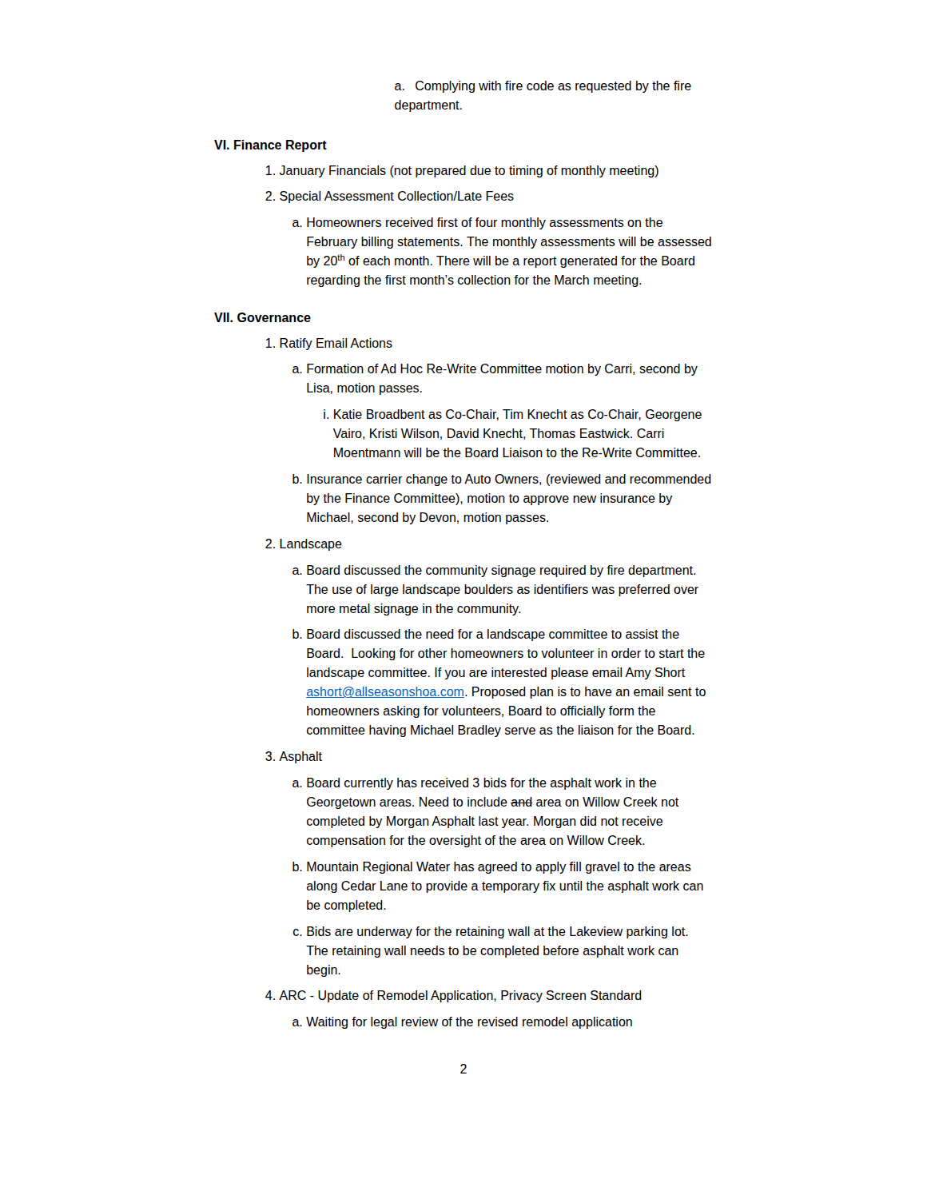a. Complying with fire code as requested by the fire department.
VI. Finance Report
January Financials (not prepared due to timing of monthly meeting)
Special Assessment Collection/Late Fees
Homeowners received first of four monthly assessments on the February billing statements. The monthly assessments will be assessed by 20th of each month. There will be a report generated for the Board regarding the first month’s collection for the March meeting.
VII. Governance
Ratify Email Actions
Formation of Ad Hoc Re-Write Committee motion by Carri, second by Lisa, motion passes.
Katie Broadbent as Co-Chair, Tim Knecht as Co-Chair, Georgene Vairo, Kristi Wilson, David Knecht, Thomas Eastwick. Carri Moentmann will be the Board Liaison to the Re-Write Committee.
Insurance carrier change to Auto Owners, (reviewed and recommended by the Finance Committee), motion to approve new insurance by Michael, second by Devon, motion passes.
Landscape
Board discussed the community signage required by fire department. The use of large landscape boulders as identifiers was preferred over more metal signage in the community.
Board discussed the need for a landscape committee to assist the Board. Looking for other homeowners to volunteer in order to start the landscape committee. If you are interested please email Amy Short ashort@allseasonshoa.com. Proposed plan is to have an email sent to homeowners asking for volunteers, Board to officially form the committee having Michael Bradley serve as the liaison for the Board.
Asphalt
Board currently has received 3 bids for the asphalt work in the Georgetown areas. Need to include and area on Willow Creek not completed by Morgan Asphalt last year. Morgan did not receive compensation for the oversight of the area on Willow Creek.
Mountain Regional Water has agreed to apply fill gravel to the areas along Cedar Lane to provide a temporary fix until the asphalt work can be completed.
Bids are underway for the retaining wall at the Lakeview parking lot. The retaining wall needs to be completed before asphalt work can begin.
ARC - Update of Remodel Application, Privacy Screen Standard
Waiting for legal review of the revised remodel application
2